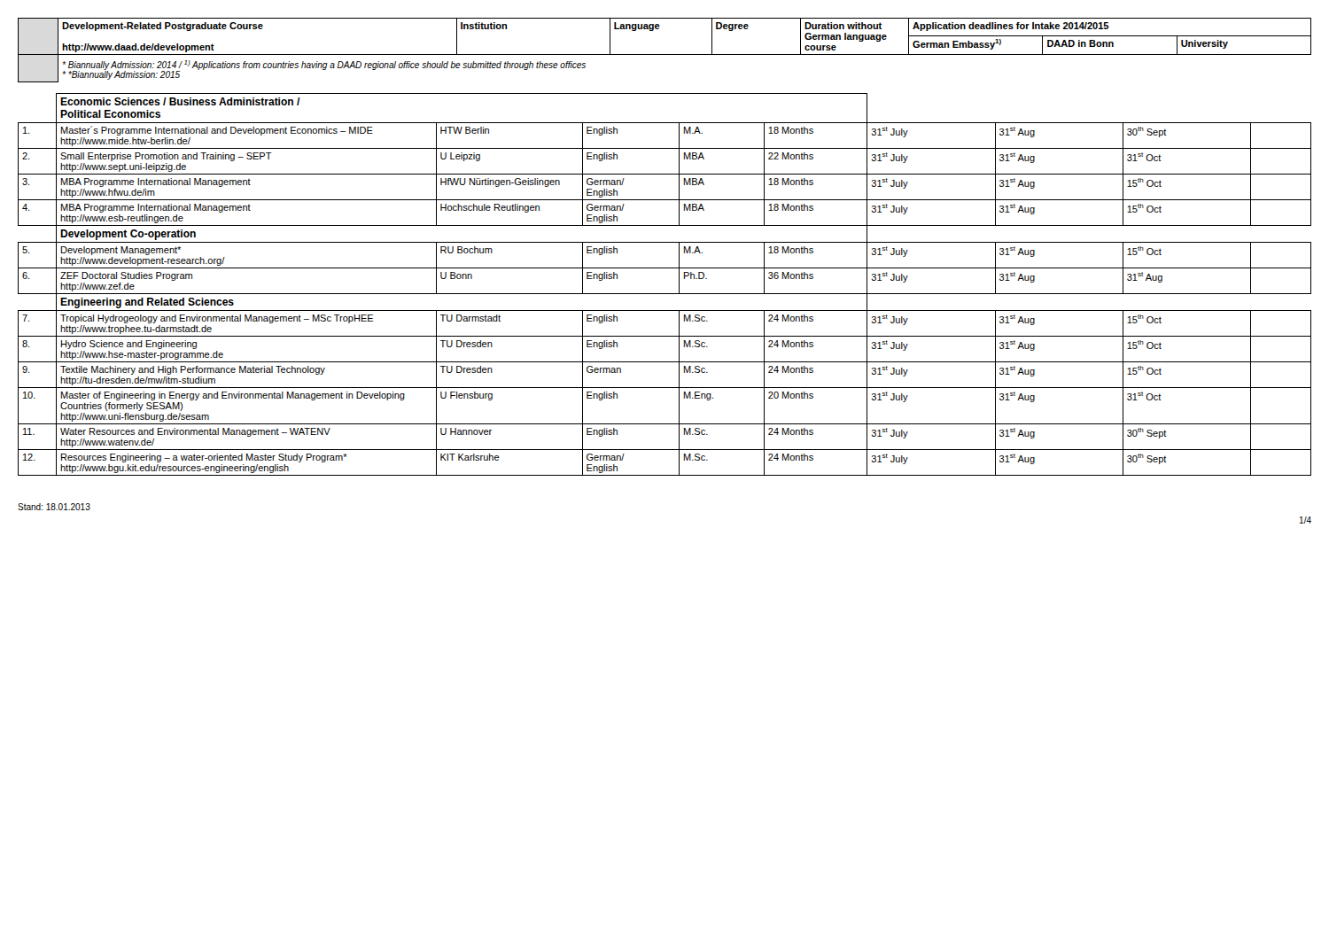| | Development-Related Postgraduate Course http://www.daad.de/development | Institution | Language | Degree | Duration without German language course | Application deadlines for Intake 2014/2015 |
| German Embassy 1) | DAAD in Bonn | University |
| | * Biannually Admission: 2014 / 1) Applications from countries having a DAAD regional office should be submitted through these offices * *Biannually Admission: 2015 |
| | Economic Sciences / Business Administration / Political Economics | | | | |
| 1. | Master´s Programme International and Development Economics – MIDE http://www.mide.htw-berlin.de/ | HTW Berlin | English | M.A. | 18 Months | 31 st July | 31 st Aug | 30 th Sept | |
| 2. | Small Enterprise Promotion and Training – SEPT http://www.sept.uni-leipzig.de | U Leipzig | English | MBA | 22 Months | 31 st July | 31 st Aug | 31 st Oct | |
| 3. | MBA Programme International Management http://www.hfwu.de/im | HfWU Nürtingen-Geislingen | German/ English | MBA | 18 Months | 31 st July | 31 st Aug | 15 th Oct | |
| 4. | MBA Programme International Management http://www.esb-reutlingen.de | Hochschule Reutlingen | German/ English | MBA | 18 Months | 31 st July | 31 st Aug | 15 th Oct | |
| | Development Co-operation | | | | |
| 5. | Development Management* http://www.development-research.org/ | RU Bochum | English | M.A. | 18 Months | 31 st July | 31 st Aug | 15 th Oct | |
| 6. | ZEF Doctoral Studies Program http://www.zef.de | U Bonn | English | Ph.D. | 36 Months | 31 st July | 31 st Aug | 31 st Aug | |
| | Engineering and Related Sciences | | | | |
| 7. | Tropical Hydrogeology and Environmental Management – MSc TropHEE http://www.trophee.tu-darmstadt.de | TU Darmstadt | English | M.Sc. | 24 Months | 31 st July | 31 st Aug | 15 th Oct | |
| 8. | Hydro Science and Engineering http://www.hse-master-programme.de | TU Dresden | English | M.Sc. | 24 Months | 31 st July | 31 st Aug | 15 th Oct | |
| 9. | Textile Machinery and High Performance Material Technology http://tu-dresden.de/mw/itm-studium | TU Dresden | German | M.Sc. | 24 Months | 31 st July | 31 st Aug | 15 th Oct | |
| 10. | Master of Engineering in Energy and Environmental Management in Developing Countries (formerly SESAM) http://www.uni-flensburg.de/sesam | U Flensburg | English | M.Eng. | 20 Months | 31 st July | 31 st Aug | 31 st Oct | |
| 11. | Water Resources and Environmental Management – WATENV http://www.watenv.de/ | U Hannover | English | M.Sc. | 24 Months | 31 st July | 31 st Aug | 30 th Sept | |
| 12. | Resources Engineering – a water-oriented Master Study Program* http://www.bgu.kit.edu/resources-engineering/english | KIT Karlsruhe | German/ English | M.Sc. | 24 Months | 31 st July | 31 st Aug | 30 th Sept | |
Stand: 18.01.2013
1/4